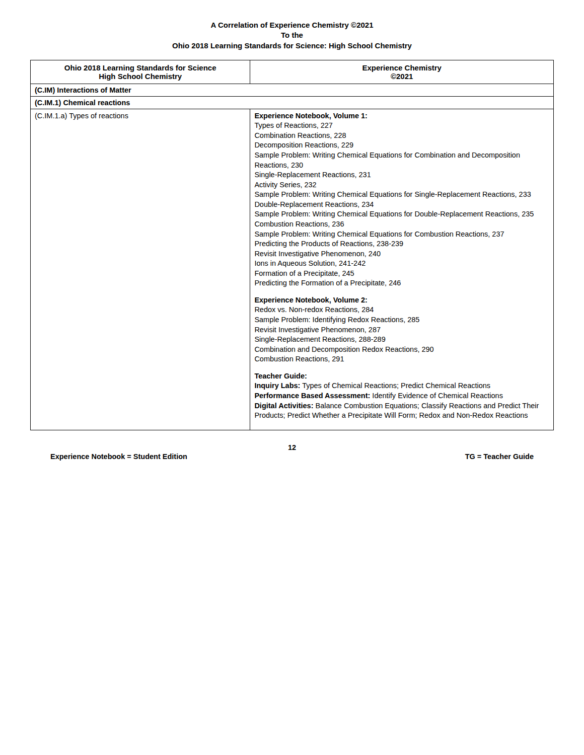A Correlation of Experience Chemistry ©2021
To the
Ohio 2018 Learning Standards for Science: High School Chemistry
| Ohio 2018 Learning Standards for Science High School Chemistry | Experience Chemistry ©2021 |
| --- | --- |
| (C.IM) Interactions of Matter |
| (C.IM.1) Chemical reactions |
| (C.IM.1.a) Types of reactions | Experience Notebook, Volume 1: Types of Reactions, 227 Combination Reactions, 228 Decomposition Reactions, 229 Sample Problem: Writing Chemical Equations for Combination and Decomposition Reactions, 230 Single-Replacement Reactions, 231 Activity Series, 232 Sample Problem: Writing Chemical Equations for Single-Replacement Reactions, 233 Double-Replacement Reactions, 234 Sample Problem: Writing Chemical Equations for Double-Replacement Reactions, 235 Combustion Reactions, 236 Sample Problem: Writing Chemical Equations for Combustion Reactions, 237 Predicting the Products of Reactions, 238-239 Revisit Investigative Phenomenon, 240 Ions in Aqueous Solution, 241-242 Formation of a Precipitate, 245 Predicting the Formation of a Precipitate, 246 Experience Notebook, Volume 2: Redox vs. Non-redox Reactions, 284 Sample Problem: Identifying Redox Reactions, 285 Revisit Investigative Phenomenon, 287 Single-Replacement Reactions, 288-289 Combination and Decomposition Redox Reactions, 290 Combustion Reactions, 291 Teacher Guide: Inquiry Labs: Types of Chemical Reactions; Predict Chemical Reactions Performance Based Assessment: Identify Evidence of Chemical Reactions Digital Activities: Balance Combustion Equations; Classify Reactions and Predict Their Products; Predict Whether a Precipitate Will Form; Redox and Non-Redox Reactions |
12
Experience Notebook = Student Edition TG = Teacher Guide